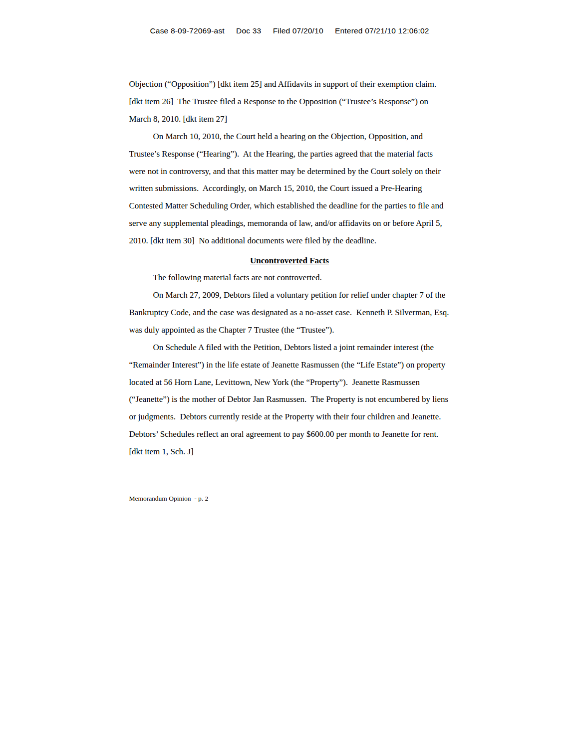Case 8-09-72069-ast Doc 33 Filed 07/20/10 Entered 07/21/10 12:06:02
Objection (“Opposition”) [dkt item 25] and Affidavits in support of their exemption claim. [dkt item 26] The Trustee filed a Response to the Opposition (“Trustee’s Response”) on March 8, 2010. [dkt item 27]
On March 10, 2010, the Court held a hearing on the Objection, Opposition, and Trustee’s Response (“Hearing”). At the Hearing, the parties agreed that the material facts were not in controversy, and that this matter may be determined by the Court solely on their written submissions. Accordingly, on March 15, 2010, the Court issued a Pre-Hearing Contested Matter Scheduling Order, which established the deadline for the parties to file and serve any supplemental pleadings, memoranda of law, and/or affidavits on or before April 5, 2010. [dkt item 30] No additional documents were filed by the deadline.
Uncontroverted Facts
The following material facts are not controverted.
On March 27, 2009, Debtors filed a voluntary petition for relief under chapter 7 of the Bankruptcy Code, and the case was designated as a no-asset case. Kenneth P. Silverman, Esq. was duly appointed as the Chapter 7 Trustee (the “Trustee”).
On Schedule A filed with the Petition, Debtors listed a joint remainder interest (the “Remainder Interest”) in the life estate of Jeanette Rasmussen (the “Life Estate”) on property located at 56 Horn Lane, Levittown, New York (the “Property”). Jeanette Rasmussen (“Jeanette”) is the mother of Debtor Jan Rasmussen. The Property is not encumbered by liens or judgments. Debtors currently reside at the Property with their four children and Jeanette. Debtors’ Schedules reflect an oral agreement to pay $600.00 per month to Jeanette for rent. [dkt item 1, Sch. J]
Memorandum Opinion - p. 2